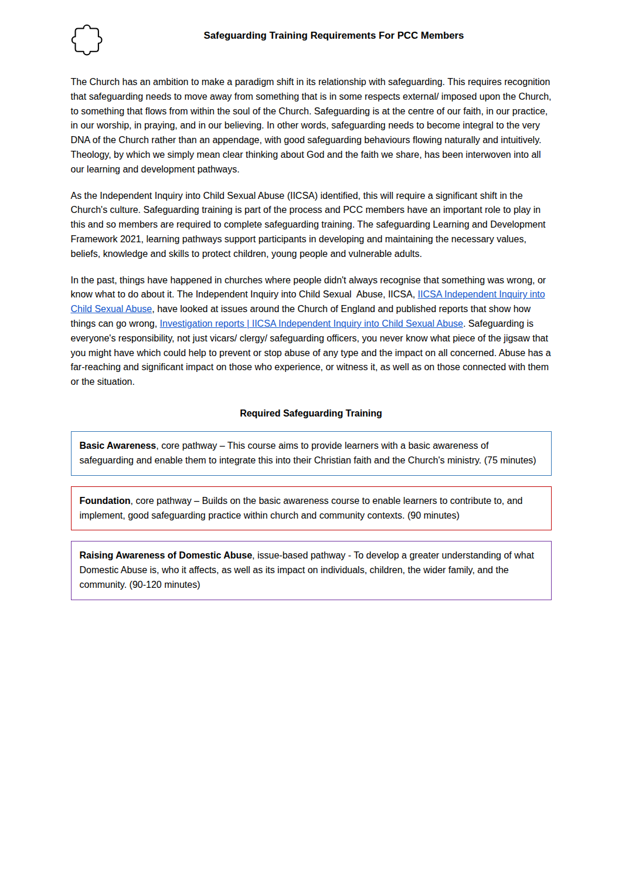Safeguarding Training Requirements For PCC Members
The Church has an ambition to make a paradigm shift in its relationship with safeguarding. This requires recognition that safeguarding needs to move away from something that is in some respects external/ imposed upon the Church, to something that flows from within the soul of the Church. Safeguarding is at the centre of our faith, in our practice, in our worship, in praying, and in our believing. In other words, safeguarding needs to become integral to the very DNA of the Church rather than an appendage, with good safeguarding behaviours flowing naturally and intuitively. Theology, by which we simply mean clear thinking about God and the faith we share, has been interwoven into all our learning and development pathways.
As the Independent Inquiry into Child Sexual Abuse (IICSA) identified, this will require a significant shift in the Church's culture. Safeguarding training is part of the process and PCC members have an important role to play in this and so members are required to complete safeguarding training. The safeguarding Learning and Development Framework 2021, learning pathways support participants in developing and maintaining the necessary values, beliefs, knowledge and skills to protect children, young people and vulnerable adults.
In the past, things have happened in churches where people didn't always recognise that something was wrong, or know what to do about it. The Independent Inquiry into Child Sexual Abuse, IICSA, IICSA Independent Inquiry into Child Sexual Abuse, have looked at issues around the Church of England and published reports that show how things can go wrong, Investigation reports | IICSA Independent Inquiry into Child Sexual Abuse. Safeguarding is everyone's responsibility, not just vicars/ clergy/ safeguarding officers, you never know what piece of the jigsaw that you might have which could help to prevent or stop abuse of any type and the impact on all concerned. Abuse has a far-reaching and significant impact on those who experience, or witness it, as well as on those connected with them or the situation.
Required Safeguarding Training
Basic Awareness, core pathway – This course aims to provide learners with a basic awareness of safeguarding and enable them to integrate this into their Christian faith and the Church's ministry. (75 minutes)
Foundation, core pathway – Builds on the basic awareness course to enable learners to contribute to, and implement, good safeguarding practice within church and community contexts. (90 minutes)
Raising Awareness of Domestic Abuse, issue-based pathway - To develop a greater understanding of what Domestic Abuse is, who it affects, as well as its impact on individuals, children, the wider family, and the community. (90-120 minutes)